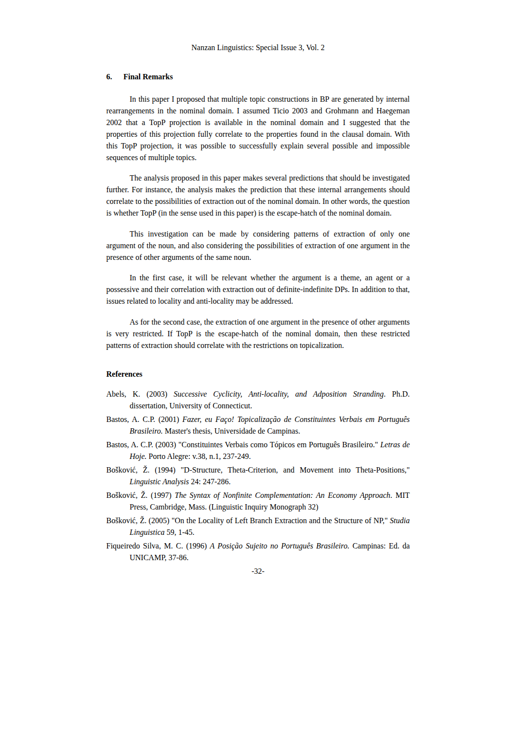Nanzan Linguistics: Special Issue 3, Vol. 2
6. Final Remarks
In this paper I proposed that multiple topic constructions in BP are generated by internal rearrangements in the nominal domain. I assumed Ticio 2003 and Grohmann and Haegeman 2002 that a TopP projection is available in the nominal domain and I suggested that the properties of this projection fully correlate to the properties found in the clausal domain. With this TopP projection, it was possible to successfully explain several possible and impossible sequences of multiple topics.
The analysis proposed in this paper makes several predictions that should be investigated further. For instance, the analysis makes the prediction that these internal arrangements should correlate to the possibilities of extraction out of the nominal domain. In other words, the question is whether TopP (in the sense used in this paper) is the escape-hatch of the nominal domain.
This investigation can be made by considering patterns of extraction of only one argument of the noun, and also considering the possibilities of extraction of one argument in the presence of other arguments of the same noun.
In the first case, it will be relevant whether the argument is a theme, an agent or a possessive and their correlation with extraction out of definite-indefinite DPs. In addition to that, issues related to locality and anti-locality may be addressed.
As for the second case, the extraction of one argument in the presence of other arguments is very restricted. If TopP is the escape-hatch of the nominal domain, then these restricted patterns of extraction should correlate with the restrictions on topicalization.
References
Abels, K. (2003) Successive Cyclicity, Anti-locality, and Adposition Stranding. Ph.D. dissertation, University of Connecticut.
Bastos, A. C.P. (2001) Fazer, eu Faço! Topicalização de Constituintes Verbais em Português Brasileiro. Master's thesis, Universidade de Campinas.
Bastos, A. C.P. (2003) "Constituintes Verbais como Tópicos em Português Brasileiro." Letras de Hoje. Porto Alegre: v.38, n.1, 237-249.
Bošković, Ž. (1994) "D-Structure, Theta-Criterion, and Movement into Theta-Positions," Linguistic Analysis 24: 247-286.
Bošković, Ž. (1997) The Syntax of Nonfinite Complementation: An Economy Approach. MIT Press, Cambridge, Mass. (Linguistic Inquiry Monograph 32)
Bošković, Ž. (2005) "On the Locality of Left Branch Extraction and the Structure of NP," Studia Linguistica 59, 1-45.
Fiqueiredo Silva, M. C. (1996) A Posição Sujeito no Português Brasileiro. Campinas: Ed. da UNICAMP, 37-86.
-32-